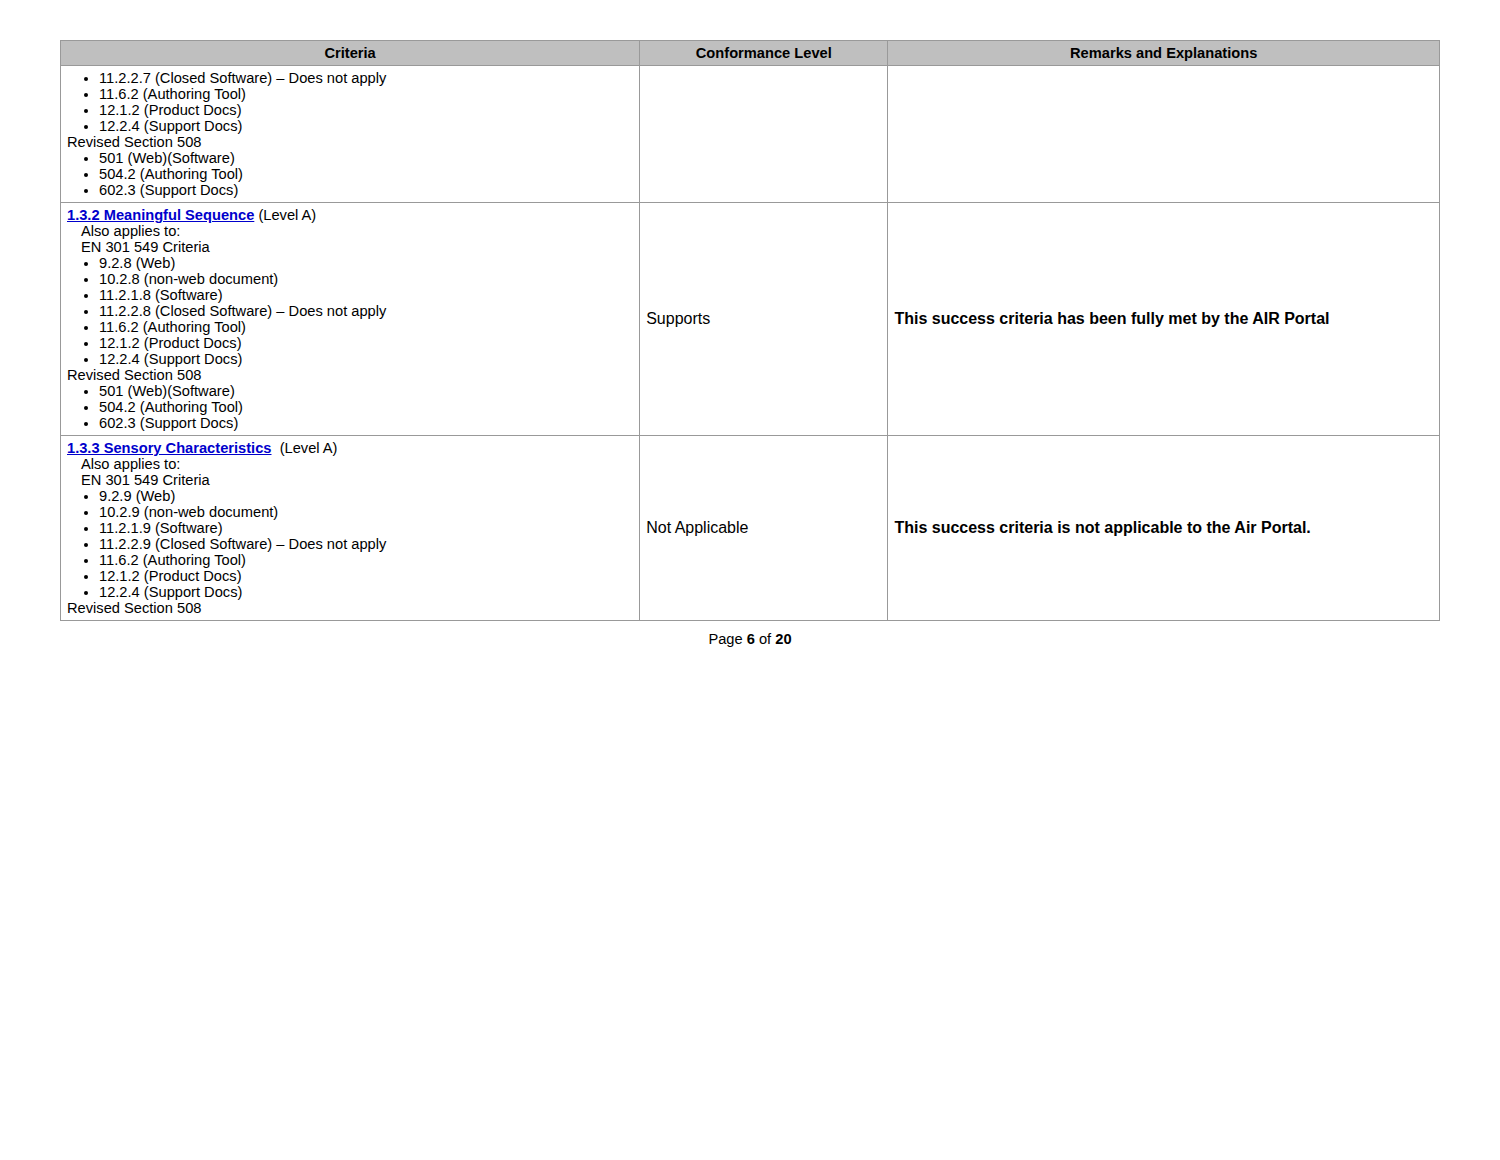| Criteria | Conformance Level | Remarks and Explanations |
| --- | --- | --- |
| 11.2.2.7 (Closed Software) – Does not apply 11.6.2 (Authoring Tool) 12.1.2 (Product Docs) 12.2.4 (Support Docs) Revised Section 508 501 (Web)(Software) 504.2 (Authoring Tool) 602.3 (Support Docs) | | |
| 1.3.2 Meaningful Sequence (Level A) Also applies to: EN 301 549 Criteria 9.2.8 (Web) 10.2.8 (non-web document) 11.2.1.8 (Software) 11.2.2.8 (Closed Software) – Does not apply 11.6.2 (Authoring Tool) 12.1.2 (Product Docs) 12.2.4 (Support Docs) Revised Section 508 501 (Web)(Software) 504.2 (Authoring Tool) 602.3 (Support Docs) | Supports | This success criteria has been fully met by the AIR Portal |
| 1.3.3 Sensory Characteristics (Level A) Also applies to: EN 301 549 Criteria 9.2.9 (Web) 10.2.9 (non-web document) 11.2.1.9 (Software) 11.2.2.9 (Closed Software) – Does not apply 11.6.2 (Authoring Tool) 12.1.2 (Product Docs) 12.2.4 (Support Docs) Revised Section 508 | Not Applicable | This success criteria is not applicable to the Air Portal. |
Page 6 of 20